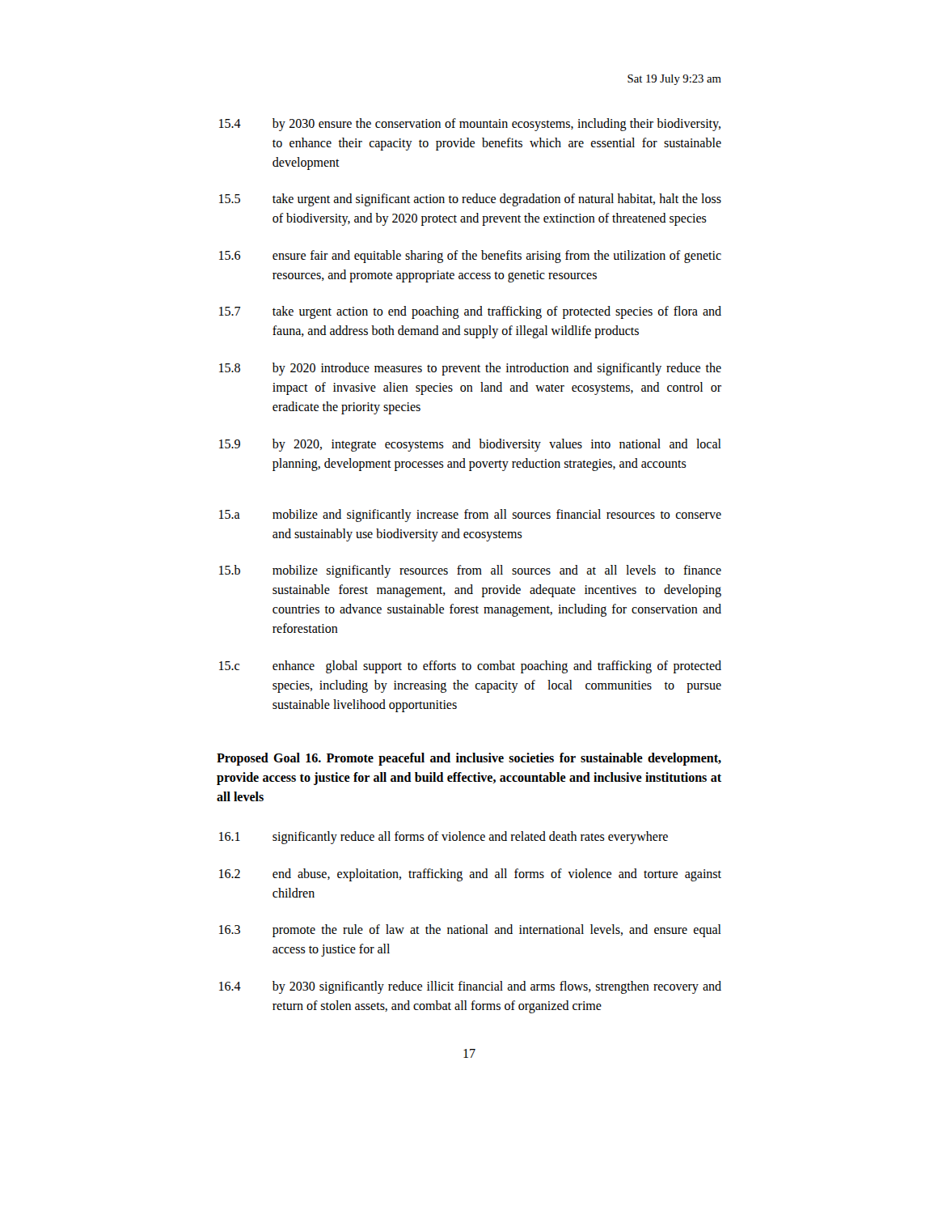Sat 19 July 9:23 am
15.4
by 2030 ensure the conservation of mountain ecosystems, including their biodiversity, to enhance their capacity to provide benefits which are essential for sustainable development
15.5
take urgent and significant action to reduce degradation of natural habitat, halt the loss of biodiversity, and by 2020 protect and prevent the extinction of threatened species
15.6
ensure fair and equitable sharing of the benefits arising from the utilization of genetic resources, and promote appropriate access to genetic resources
15.7
take urgent action to end poaching and trafficking of protected species of flora and fauna, and address both demand and supply of illegal wildlife products
15.8
by 2020 introduce measures to prevent the introduction and significantly reduce the impact of invasive alien species on land and water ecosystems, and control or eradicate the priority species
15.9
by 2020, integrate ecosystems and biodiversity values into national and local planning, development processes and poverty reduction strategies, and accounts
15.a
mobilize and significantly increase from all sources financial resources to conserve and sustainably use biodiversity and ecosystems
15.b
mobilize significantly resources from all sources and at all levels to finance sustainable forest management, and provide adequate incentives to developing countries to advance sustainable forest management, including for conservation and reforestation
15.c
enhance global support to efforts to combat poaching and trafficking of protected species, including by increasing the capacity of local communities to pursue sustainable livelihood opportunities
Proposed Goal 16. Promote peaceful and inclusive societies for sustainable development, provide access to justice for all and build effective, accountable and inclusive institutions at all levels
16.1
significantly reduce all forms of violence and related death rates everywhere
16.2
end abuse, exploitation, trafficking and all forms of violence and torture against children
16.3
promote the rule of law at the national and international levels, and ensure equal access to justice for all
16.4
by 2030 significantly reduce illicit financial and arms flows, strengthen recovery and return of stolen assets, and combat all forms of organized crime
17